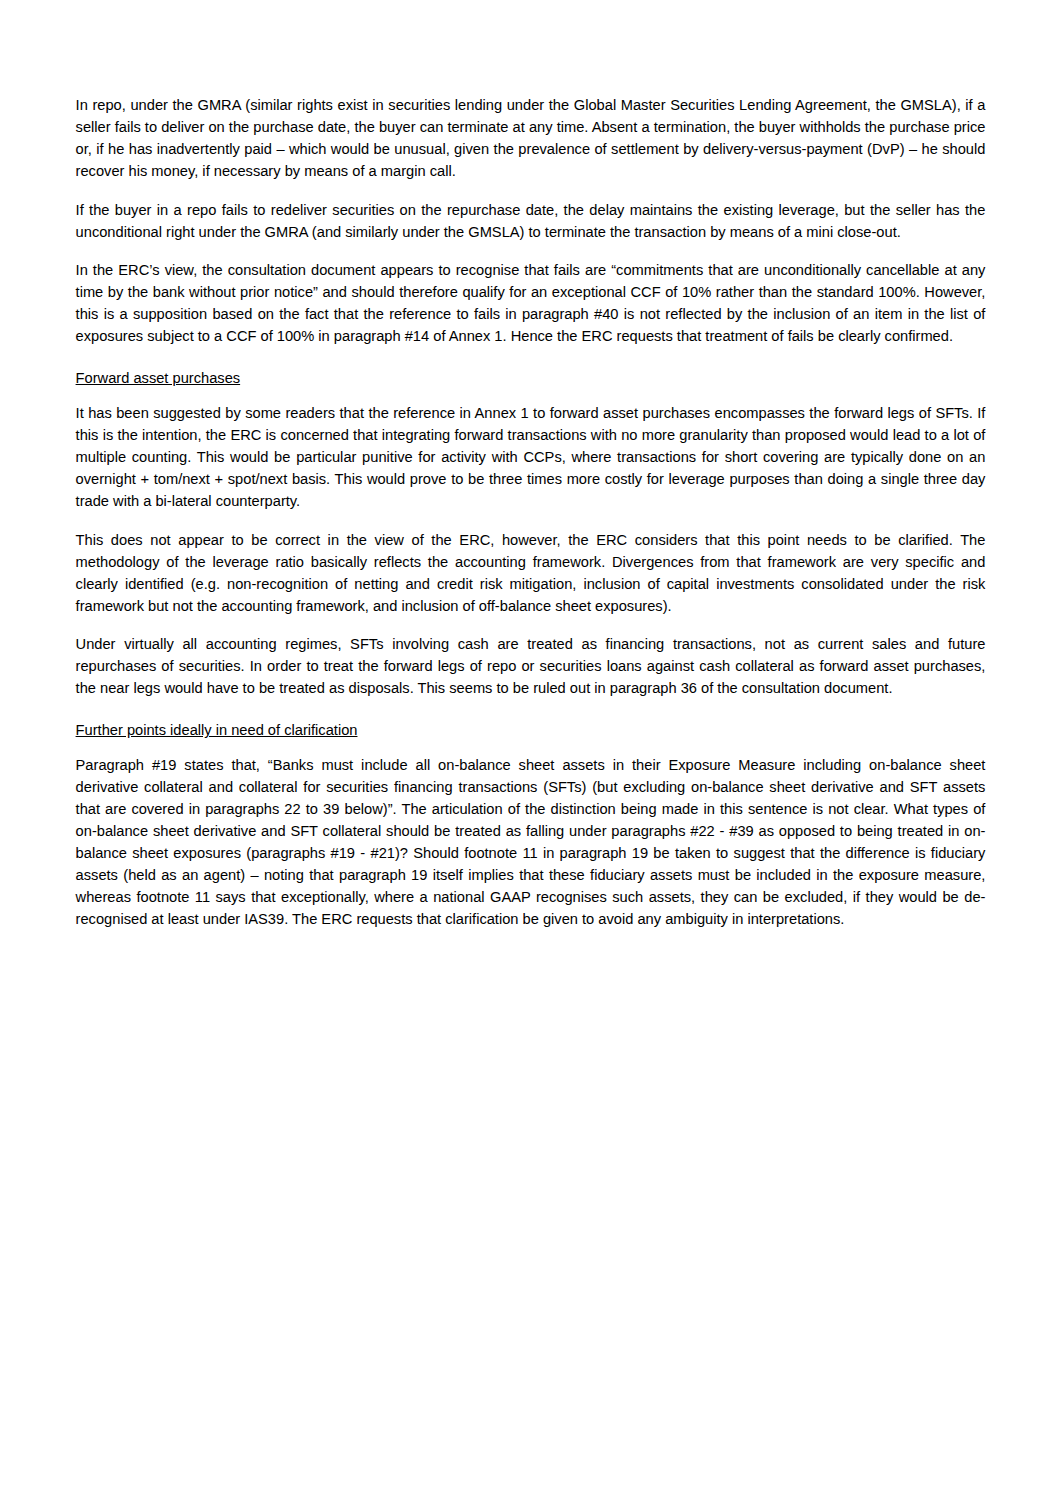In repo, under the GMRA (similar rights exist in securities lending under the Global Master Securities Lending Agreement, the GMSLA), if a seller fails to deliver on the purchase date, the buyer can terminate at any time. Absent a termination, the buyer withholds the purchase price or, if he has inadvertently paid – which would be unusual, given the prevalence of settlement by delivery-versus-payment (DvP) – he should recover his money, if necessary by means of a margin call.
If the buyer in a repo fails to redeliver securities on the repurchase date, the delay maintains the existing leverage, but the seller has the unconditional right under the GMRA (and similarly under the GMSLA) to terminate the transaction by means of a mini close-out.
In the ERC’s view, the consultation document appears to recognise that fails are “commitments that are unconditionally cancellable at any time by the bank without prior notice” and should therefore qualify for an exceptional CCF of 10% rather than the standard 100%. However, this is a supposition based on the fact that the reference to fails in paragraph #40 is not reflected by the inclusion of an item in the list of exposures subject to a CCF of 100% in paragraph #14 of Annex 1. Hence the ERC requests that treatment of fails be clearly confirmed.
Forward asset purchases
It has been suggested by some readers that the reference in Annex 1 to forward asset purchases encompasses the forward legs of SFTs. If this is the intention, the ERC is concerned that integrating forward transactions with no more granularity than proposed would lead to a lot of multiple counting. This would be particular punitive for activity with CCPs, where transactions for short covering are typically done on an overnight + tom/next + spot/next basis. This would prove to be three times more costly for leverage purposes than doing a single three day trade with a bi-lateral counterparty.
This does not appear to be correct in the view of the ERC, however, the ERC considers that this point needs to be clarified. The methodology of the leverage ratio basically reflects the accounting framework. Divergences from that framework are very specific and clearly identified (e.g. non-recognition of netting and credit risk mitigation, inclusion of capital investments consolidated under the risk framework but not the accounting framework, and inclusion of off-balance sheet exposures).
Under virtually all accounting regimes, SFTs involving cash are treated as financing transactions, not as current sales and future repurchases of securities. In order to treat the forward legs of repo or securities loans against cash collateral as forward asset purchases, the near legs would have to be treated as disposals. This seems to be ruled out in paragraph 36 of the consultation document.
Further points ideally in need of clarification
Paragraph #19 states that, “Banks must include all on-balance sheet assets in their Exposure Measure including on-balance sheet derivative collateral and collateral for securities financing transactions (SFTs) (but excluding on-balance sheet derivative and SFT assets that are covered in paragraphs 22 to 39 below)”. The articulation of the distinction being made in this sentence is not clear. What types of on-balance sheet derivative and SFT collateral should be treated as falling under paragraphs #22 - #39 as opposed to being treated in on-balance sheet exposures (paragraphs #19 - #21)? Should footnote 11 in paragraph 19 be taken to suggest that the difference is fiduciary assets (held as an agent) – noting that paragraph 19 itself implies that these fiduciary assets must be included in the exposure measure, whereas footnote 11 says that exceptionally, where a national GAAP recognises such assets, they can be excluded, if they would be de-recognised at least under IAS39. The ERC requests that clarification be given to avoid any ambiguity in interpretations.